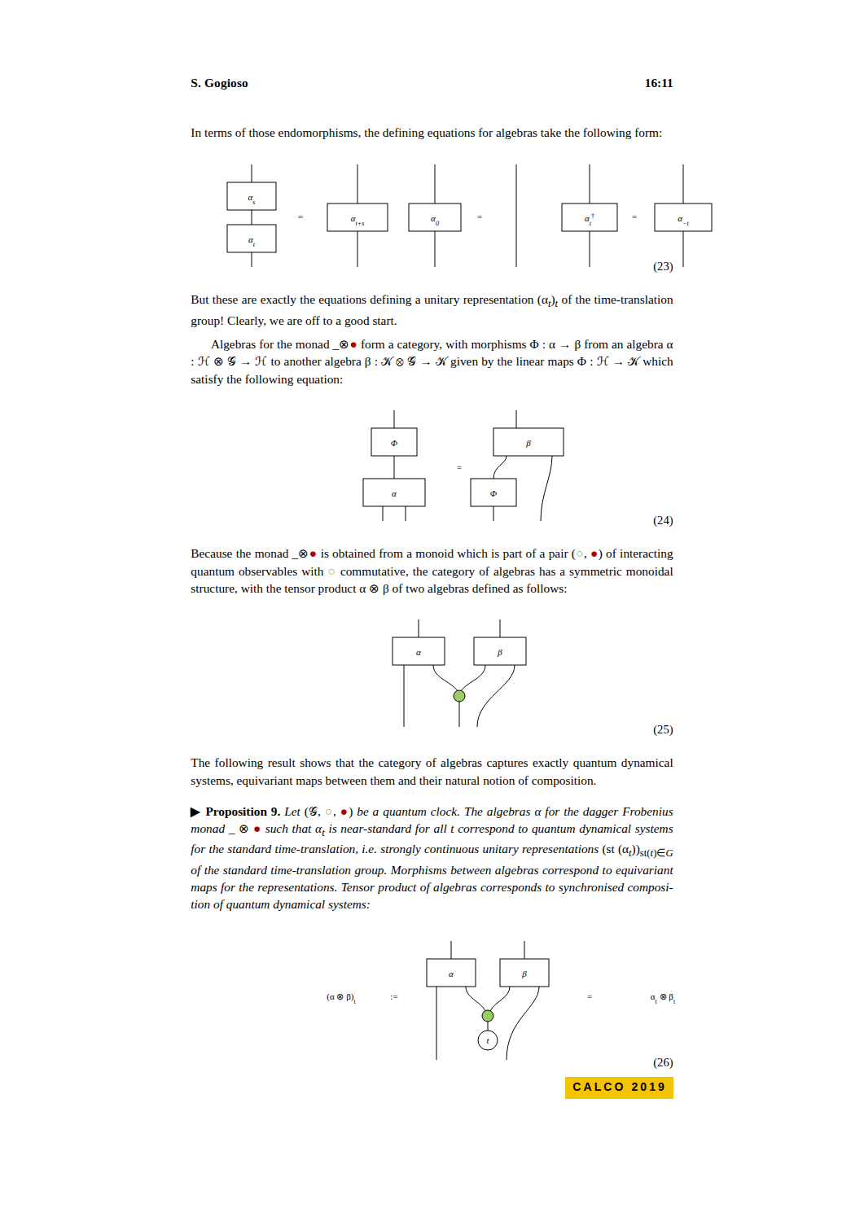S. Gogioso 16:11
In terms of those endomorphisms, the defining equations for algebras take the following form:
αs αt = αt+s α0 = αt† = α−t (23)
But these are exactly the equations defining a unitary representation (αt)t of the time-translation group! Clearly, we are off to a good start.
Algebras for the monad _⊗● form a category, with morphisms Φ : α → β from an algebra α : ℋ ⊗ 𝒢 → ℋ to another algebra β : 𝒦 ⊗ 𝒢 → 𝒦 given by the linear maps Φ : ℋ → 𝒦 which satisfy the following equation:
Φ α = β Φ (24)
Because the monad _⊗● is obtained from a monoid which is part of a pair (○, ●) of interacting quantum observables with ○ commutative, the category of algebras has a symmetric monoidal structure, with the tensor product α ⊗ β of two algebras defined as follows:
α β (25)
The following result shows that the category of algebras captures exactly quantum dynamical systems, equivariant maps between them and their natural notion of composition.
▶ Proposition 9. Let (𝒢, ○, ●) be a quantum clock. The algebras α for the dagger Frobenius monad _ ⊗ ● such that αt is near-standard for all t correspond to quantum dynamical systems for the standard time-translation, i.e. strongly continuous unitary representations (st (αt))st(t)∈G of the standard time-translation group. Morphisms between algebras correspond to equivariant maps for the representations. Tensor product of algebras corresponds to synchronised composition of quantum dynamical systems:
(α ⊗ β)t := α β t = αt ⊗ βt (26)
CALCO 2019